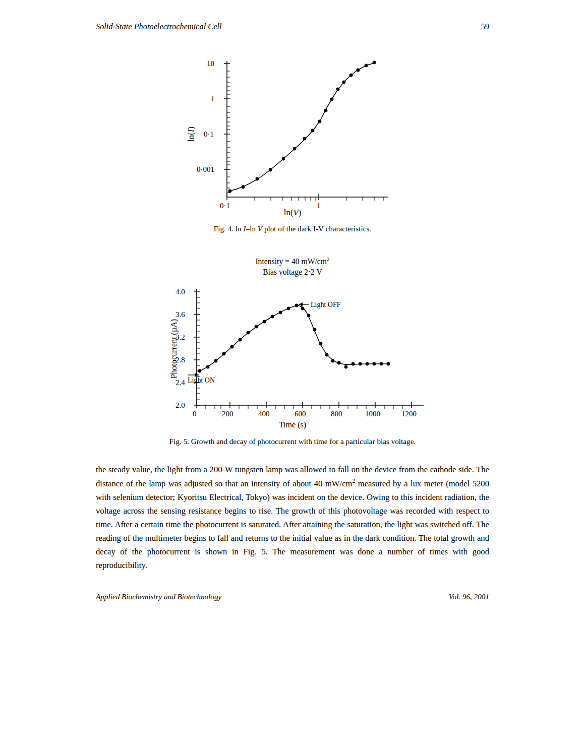Solid-State Photoelectrochemical Cell 59
ln(I)
ln(V)
10 1 0·1 0·001 0·1 1
Fig. 4. ln I–ln V plot of the dark I-V characteristics.
Intensity = 40 mW/cm2
Bias voltage 2·2 V
Photocurrent (µA)
Time (s)
4.0 3.6 3.2 2.8 2.4 2.0 0 200 400 600 800 1000 1200 Light OFF Light ON
Fig. 5. Growth and decay of photocurrent with time for a particular bias voltage.
the steady value, the light from a 200-W tungsten lamp was allowed to fall on the device from the cathode side. The distance of the lamp was adjusted so that an intensity of about 40 mW/cm2 measured by a lux meter (model 5200 with selenium detector; Kyoritsu Electrical, Tokyo) was incident on the device. Owing to this incident radiation, the voltage across the sensing resistance begins to rise. The growth of this photovoltage was recorded with respect to time. After a certain time the photocurrent is saturated. After attaining the saturation, the light was switched off. The reading of the multimeter begins to fall and returns to the initial value as in the dark condition. The total growth and decay of the photocurrent is shown in Fig. 5. The measurement was done a number of times with good reproducibility.
Applied Biochemistry and Biotechnology Vol. 96, 2001